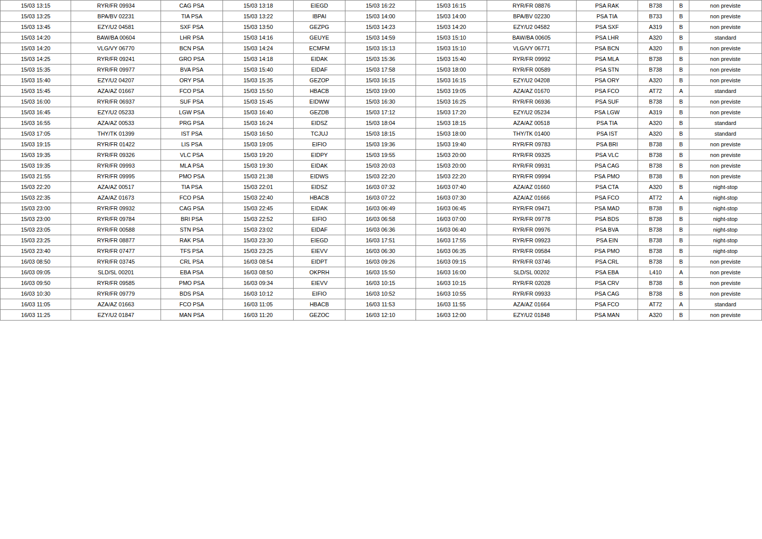| 15/03 13:15 | RYR/FR 09934 | CAG PSA | 15/03 13:18 | EIEGD | 15/03 16:22 | 15/03 16:15 | RYR/FR 08876 | PSA RAK | B738 | B | non previste |
| 15/03 13:25 | BPA/BV 02231 | TIA PSA | 15/03 13:22 | IBPAI | 15/03 14:00 | 15/03 14:00 | BPA/BV 02230 | PSA TIA | B733 | B | non previste |
| 15/03 13:45 | EZY/U2 04581 | SXF PSA | 15/03 13:50 | GEZPG | 15/03 14:23 | 15/03 14:20 | EZY/U2 04582 | PSA SXF | A319 | B | non previste |
| 15/03 14:20 | BAW/BA 00604 | LHR PSA | 15/03 14:16 | GEUYE | 15/03 14:59 | 15/03 15:10 | BAW/BA 00605 | PSA LHR | A320 | B | standard |
| 15/03 14:20 | VLG/VY 06770 | BCN PSA | 15/03 14:24 | ECMFM | 15/03 15:13 | 15/03 15:10 | VLG/VY 06771 | PSA BCN | A320 | B | non previste |
| 15/03 14:25 | RYR/FR 09241 | GRO PSA | 15/03 14:18 | EIDAK | 15/03 15:36 | 15/03 15:40 | RYR/FR 09992 | PSA MLA | B738 | B | non previste |
| 15/03 15:35 | RYR/FR 09977 | BVA PSA | 15/03 15:40 | EIDAF | 15/03 17:58 | 15/03 18:00 | RYR/FR 00589 | PSA STN | B738 | B | non previste |
| 15/03 15:40 | EZY/U2 04207 | ORY PSA | 15/03 15:35 | GEZOP | 15/03 16:15 | 15/03 16:15 | EZY/U2 04208 | PSA ORY | A320 | B | non previste |
| 15/03 15:45 | AZA/AZ 01667 | FCO PSA | 15/03 15:50 | HBACB | 15/03 19:00 | 15/03 19:05 | AZA/AZ 01670 | PSA FCO | AT72 | A | standard |
| 15/03 16:00 | RYR/FR 06937 | SUF PSA | 15/03 15:45 | EIDWW | 15/03 16:30 | 15/03 16:25 | RYR/FR 06936 | PSA SUF | B738 | B | non previste |
| 15/03 16:45 | EZY/U2 05233 | LGW PSA | 15/03 16:40 | GEZDB | 15/03 17:12 | 15/03 17:20 | EZY/U2 05234 | PSA LGW | A319 | B | non previste |
| 15/03 16:55 | AZA/AZ 00533 | PRG PSA | 15/03 16:24 | EIDSZ | 15/03 18:04 | 15/03 18:15 | AZA/AZ 00518 | PSA TIA | A320 | B | standard |
| 15/03 17:05 | THY/TK 01399 | IST PSA | 15/03 16:50 | TCJUJ | 15/03 18:15 | 15/03 18:00 | THY/TK 01400 | PSA IST | A320 | B | standard |
| 15/03 19:15 | RYR/FR 01422 | LIS PSA | 15/03 19:05 | EIFIO | 15/03 19:36 | 15/03 19:40 | RYR/FR 09783 | PSA BRI | B738 | B | non previste |
| 15/03 19:35 | RYR/FR 09326 | VLC PSA | 15/03 19:20 | EIDPY | 15/03 19:55 | 15/03 20:00 | RYR/FR 09325 | PSA VLC | B738 | B | non previste |
| 15/03 19:35 | RYR/FR 09993 | MLA PSA | 15/03 19:30 | EIDAK | 15/03 20:03 | 15/03 20:00 | RYR/FR 09931 | PSA CAG | B738 | B | non previste |
| 15/03 21:55 | RYR/FR 09995 | PMO PSA | 15/03 21:38 | EIDWS | 15/03 22:20 | 15/03 22:20 | RYR/FR 09994 | PSA PMO | B738 | B | non previste |
| 15/03 22:20 | AZA/AZ 00517 | TIA PSA | 15/03 22:01 | EIDSZ | 16/03 07:32 | 16/03 07:40 | AZA/AZ 01660 | PSA CTA | A320 | B | night-stop |
| 15/03 22:35 | AZA/AZ 01673 | FCO PSA | 15/03 22:40 | HBACB | 16/03 07:22 | 16/03 07:30 | AZA/AZ 01666 | PSA FCO | AT72 | A | night-stop |
| 15/03 23:00 | RYR/FR 09932 | CAG PSA | 15/03 22:45 | EIDAK | 16/03 06:49 | 16/03 06:45 | RYR/FR 09471 | PSA MAD | B738 | B | night-stop |
| 15/03 23:00 | RYR/FR 09784 | BRI PSA | 15/03 22:52 | EIFIO | 16/03 06:58 | 16/03 07:00 | RYR/FR 09778 | PSA BDS | B738 | B | night-stop |
| 15/03 23:05 | RYR/FR 00588 | STN PSA | 15/03 23:02 | EIDAF | 16/03 06:36 | 16/03 06:40 | RYR/FR 09976 | PSA BVA | B738 | B | night-stop |
| 15/03 23:25 | RYR/FR 08877 | RAK PSA | 15/03 23:30 | EIEGD | 16/03 17:51 | 16/03 17:55 | RYR/FR 09923 | PSA EIN | B738 | B | night-stop |
| 15/03 23:40 | RYR/FR 07477 | TFS PSA | 15/03 23:25 | EIEVV | 16/03 06:30 | 16/03 06:35 | RYR/FR 09584 | PSA PMO | B738 | B | night-stop |
| 16/03 08:50 | RYR/FR 03745 | CRL PSA | 16/03 08:54 | EIDPT | 16/03 09:26 | 16/03 09:15 | RYR/FR 03746 | PSA CRL | B738 | B | non previste |
| 16/03 09:05 | SLD/SL 00201 | EBA PSA | 16/03 08:50 | OKPRH | 16/03 15:50 | 16/03 16:00 | SLD/SL 00202 | PSA EBA | L410 | A | non previste |
| 16/03 09:50 | RYR/FR 09585 | PMO PSA | 16/03 09:34 | EIEVV | 16/03 10:15 | 16/03 10:15 | RYR/FR 02028 | PSA CRV | B738 | B | non previste |
| 16/03 10:30 | RYR/FR 09779 | BDS PSA | 16/03 10:12 | EIFIO | 16/03 10:52 | 16/03 10:55 | RYR/FR 09933 | PSA CAG | B738 | B | non previste |
| 16/03 11:05 | AZA/AZ 01663 | FCO PSA | 16/03 11:05 | HBACB | 16/03 11:53 | 16/03 11:55 | AZA/AZ 01664 | PSA FCO | AT72 | A | standard |
| 16/03 11:25 | EZY/U2 01847 | MAN PSA | 16/03 11:20 | GEZOC | 16/03 12:10 | 16/03 12:00 | EZY/U2 01848 | PSA MAN | A320 | B | non previste |